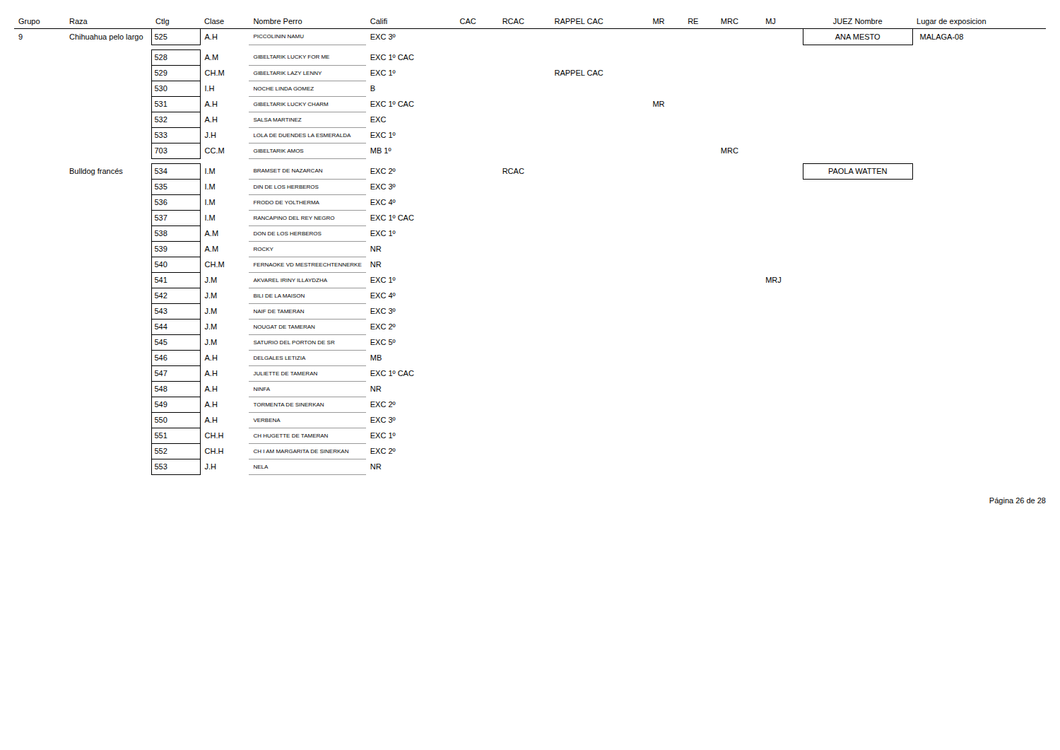| Grupo | Raza | Ctlg | Clase | Nombre Perro | Califi | CAC | RCAC | RAPPEL CAC | MR | RE | MRC | MJ | JUEZ Nombre | Lugar de exposicion |
| --- | --- | --- | --- | --- | --- | --- | --- | --- | --- | --- | --- | --- | --- | --- |
| 9 | Chihuahua pelo largo | 525 | A.H | PICCOLININ NAMU | EXC 3º | | | | | | | | ANA MESTO | MALAGA-08 |
| | | 528 | A.M | GIBELTARIK LUCKY FOR ME | EXC 1º CAC | | | | | | | | | |
| | | 529 | CH.M | GIBELTARIK LAZY LENNY | EXC 1º | | | RAPPEL CAC | | | | | | |
| | | 530 | I.H | NOCHE LINDA GOMEZ | B | | | | | | | | | |
| | | 531 | A.H | GIBELTARIK LUCKY CHARM | EXC 1º CAC | | | | MR | | | | | |
| | | 532 | A.H | SALSA MARTINEZ | EXC | | | | | | | | | |
| | | 533 | J.H | LOLA DE DUENDES LA ESMERALDA | EXC 1º | | | | | | | | | |
| | | 703 | CC.M | GIBELTARIK AMOS | MB 1º | | | | | | MRC | | | |
| | Bulldog francés | 534 | I.M | BRAMSET DE NAZARCAN | EXC 2º | | RCAC | | | | | | PAOLA WATTEN | |
| | | 535 | I.M | DIN DE LOS HERBEROS | EXC 3º | | | | | | | | | |
| | | 536 | I.M | FRODO DE YOLTHERMA | EXC 4º | | | | | | | | | |
| | | 537 | I.M | RANCAPINO DEL REY NEGRO | EXC 1º CAC | | | | | | | | | |
| | | 538 | A.M | DON DE LOS HERBEROS | EXC 1º | | | | | | | | | |
| | | 539 | A.M | ROCKY | NR | | | | | | | | | |
| | | 540 | CH.M | FERNAOKE VD MESTREECHTENNERKE | NR | | | | | | | | | |
| | | 541 | J.M | AKVAREL IRINY ILLAYDZHA | EXC 1º | | | | | | | MRJ | | |
| | | 542 | J.M | BILI DE LA MAISON | EXC 4º | | | | | | | | | |
| | | 543 | J.M | NAIF DE TAMERAN | EXC 3º | | | | | | | | | |
| | | 544 | J.M | NOUGAT DE TAMERAN | EXC 2º | | | | | | | | | |
| | | 545 | J.M | SATURIO DEL PORTON DE SR | EXC 5º | | | | | | | | | |
| | | 546 | A.H | DELGALES LETIZIA | MB | | | | | | | | | |
| | | 547 | A.H | JULIETTE DE TAMERAN | EXC 1º CAC | | | | | | | | | |
| | | 548 | A.H | NINFA | NR | | | | | | | | | |
| | | 549 | A.H | TORMENTA DE SINERKAN | EXC 2º | | | | | | | | | |
| | | 550 | A.H | VERBENA | EXC 3º | | | | | | | | | |
| | | 551 | CH.H | CH HUGETTE DE TAMERAN | EXC 1º | | | | | | | | | |
| | | 552 | CH.H | CH I AM MARGARITA DE SINERKAN | EXC 2º | | | | | | | | | |
| | | 553 | J.H | NELA | NR | | | | | | | | | |
Página 26 de 28